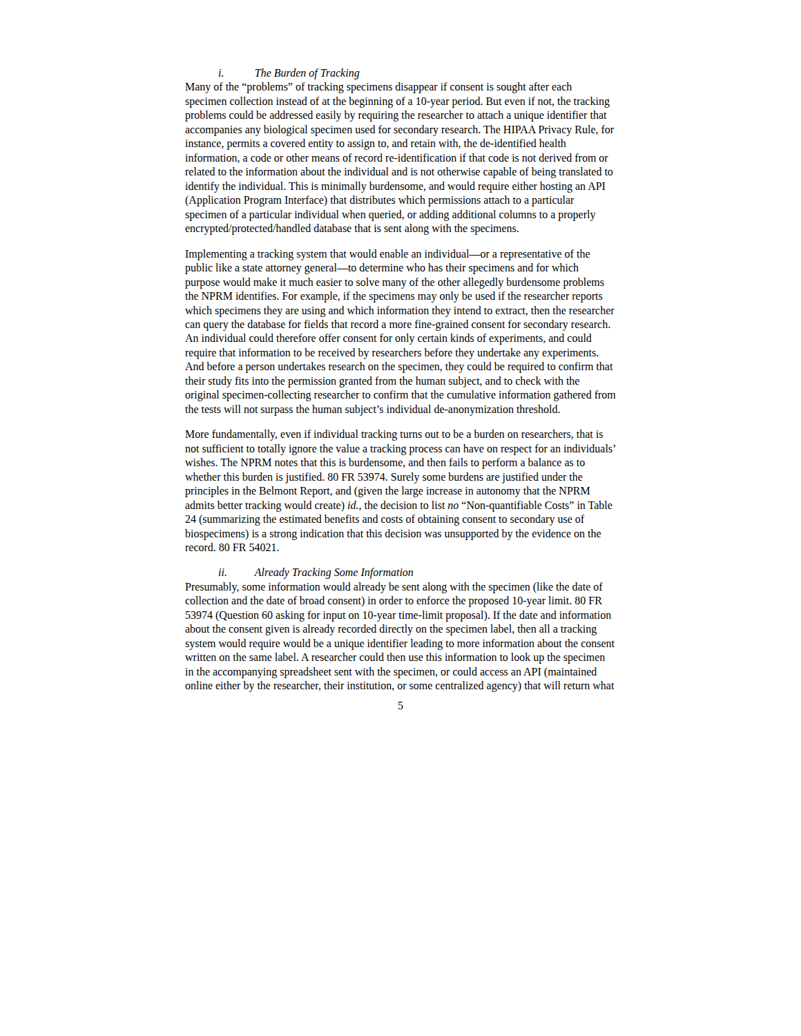i. The Burden of Tracking
Many of the “problems” of tracking specimens disappear if consent is sought after each specimen collection instead of at the beginning of a 10-year period. But even if not, the tracking problems could be addressed easily by requiring the researcher to attach a unique identifier that accompanies any biological specimen used for secondary research. The HIPAA Privacy Rule, for instance, permits a covered entity to assign to, and retain with, the de-identified health information, a code or other means of record re-identification if that code is not derived from or related to the information about the individual and is not otherwise capable of being translated to identify the individual. This is minimally burdensome, and would require either hosting an API (Application Program Interface) that distributes which permissions attach to a particular specimen of a particular individual when queried, or adding additional columns to a properly encrypted/protected/handled database that is sent along with the specimens.
Implementing a tracking system that would enable an individual—or a representative of the public like a state attorney general—to determine who has their specimens and for which purpose would make it much easier to solve many of the other allegedly burdensome problems the NPRM identifies. For example, if the specimens may only be used if the researcher reports which specimens they are using and which information they intend to extract, then the researcher can query the database for fields that record a more fine-grained consent for secondary research. An individual could therefore offer consent for only certain kinds of experiments, and could require that information to be received by researchers before they undertake any experiments. And before a person undertakes research on the specimen, they could be required to confirm that their study fits into the permission granted from the human subject, and to check with the original specimen-collecting researcher to confirm that the cumulative information gathered from the tests will not surpass the human subject’s individual de-anonymization threshold.
More fundamentally, even if individual tracking turns out to be a burden on researchers, that is not sufficient to totally ignore the value a tracking process can have on respect for an individuals’ wishes. The NPRM notes that this is burdensome, and then fails to perform a balance as to whether this burden is justified. 80 FR 53974. Surely some burdens are justified under the principles in the Belmont Report, and (given the large increase in autonomy that the NPRM admits better tracking would create) id., the decision to list no “Non-quantifiable Costs” in Table 24 (summarizing the estimated benefits and costs of obtaining consent to secondary use of biospecimens) is a strong indication that this decision was unsupported by the evidence on the record. 80 FR 54021.
ii. Already Tracking Some Information
Presumably, some information would already be sent along with the specimen (like the date of collection and the date of broad consent) in order to enforce the proposed 10-year limit. 80 FR 53974 (Question 60 asking for input on 10-year time-limit proposal). If the date and information about the consent given is already recorded directly on the specimen label, then all a tracking system would require would be a unique identifier leading to more information about the consent written on the same label. A researcher could then use this information to look up the specimen in the accompanying spreadsheet sent with the specimen, or could access an API (maintained online either by the researcher, their institution, or some centralized agency) that will return what
5